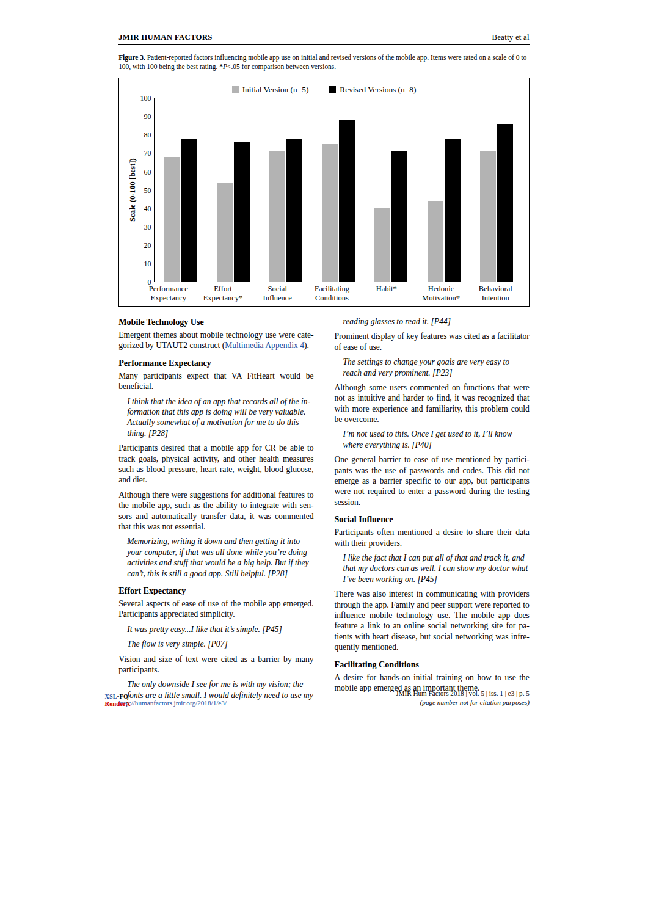JMIR HUMAN FACTORS
Beatty et al
Figure 3. Patient-reported factors influencing mobile app use on initial and revised versions of the mobile app. Items were rated on a scale of 0 to 100, with 100 being the best rating. *P<.05 for comparison between versions.
Initial Version (n=5)
Revised Versions (n=8)
Scale (0-100 [best])
100
90
80
70
60
50
40
30
20
10
0
Performance
Expectancy
Effort
Expectancy*
Social
Influence
Facilitating
Conditions
Habit*
Hedonic
Motivation*
Behavioral
Intention
Mobile Technology Use
Emergent themes about mobile technology use were categorized by UTAUT2 construct (Multimedia Appendix 4).
Performance Expectancy
Many participants expect that VA FitHeart would be beneficial.
I think that the idea of an app that records all of the information that this app is doing will be very valuable. Actually somewhat of a motivation for me to do this thing. [P28]
Participants desired that a mobile app for CR be able to track goals, physical activity, and other health measures such as blood pressure, heart rate, weight, blood glucose, and diet.
Although there were suggestions for additional features to the mobile app, such as the ability to integrate with sensors and automatically transfer data, it was commented that this was not essential.
Memorizing, writing it down and then getting it into your computer, if that was all done while you’re doing activities and stuff that would be a big help. But if they can’t, this is still a good app. Still helpful. [P28]
Effort Expectancy
Several aspects of ease of use of the mobile app emerged. Participants appreciated simplicity.
It was pretty easy...I like that it’s simple. [P45]
The flow is very simple. [P07]
Vision and size of text were cited as a barrier by many participants.
The only downside I see for me is with my vision; the fonts are a little small. I would definitely need to use my reading glasses to read it. [P44]
Prominent display of key features was cited as a facilitator of ease of use.
The settings to change your goals are very easy to reach and very prominent. [P23]
Although some users commented on functions that were not as intuitive and harder to find, it was recognized that with more experience and familiarity, this problem could be overcome.
I’m not used to this. Once I get used to it, I’ll know where everything is. [P40]
One general barrier to ease of use mentioned by participants was the use of passwords and codes. This did not emerge as a barrier specific to our app, but participants were not required to enter a password during the testing session.
Social Influence
Participants often mentioned a desire to share their data with their providers.
I like the fact that I can put all of that and track it, and that my doctors can as well. I can show my doctor what I’ve been working on. [P45]
There was also interest in communicating with providers through the app. Family and peer support were reported to influence mobile technology use. The mobile app does feature a link to an online social networking site for patients with heart disease, but social networking was infrequently mentioned.
Facilitating Conditions
A desire for hands-on initial training on how to use the mobile app emerged as an important theme.
http://humanfactors.jmir.org/2018/1/e3/
JMIR Hum Factors 2018 | vol. 5 | iss. 1 | e3 | p. 5
(page number not for citation purposes)
XSL•FO
RenderX